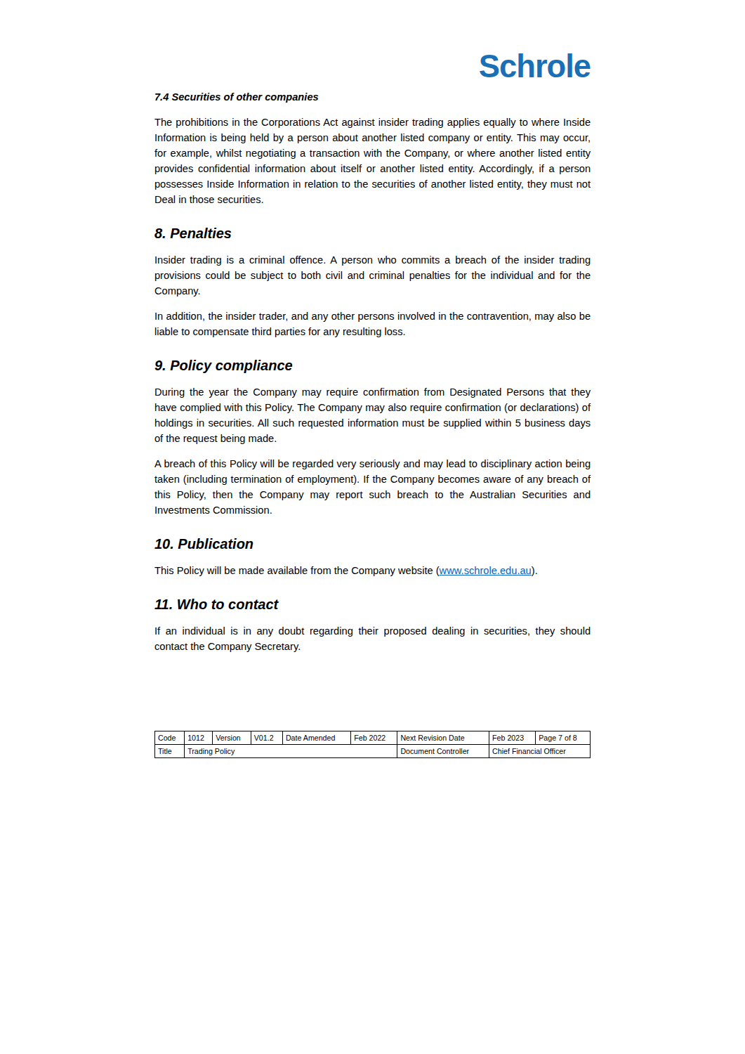Schrole
7.4 Securities of other companies
The prohibitions in the Corporations Act against insider trading applies equally to where Inside Information is being held by a person about another listed company or entity. This may occur, for example, whilst negotiating a transaction with the Company, or where another listed entity provides confidential information about itself or another listed entity. Accordingly, if a person possesses Inside Information in relation to the securities of another listed entity, they must not Deal in those securities.
8. Penalties
Insider trading is a criminal offence. A person who commits a breach of the insider trading provisions could be subject to both civil and criminal penalties for the individual and for the Company.
In addition, the insider trader, and any other persons involved in the contravention, may also be liable to compensate third parties for any resulting loss.
9. Policy compliance
During the year the Company may require confirmation from Designated Persons that they have complied with this Policy. The Company may also require confirmation (or declarations) of holdings in securities. All such requested information must be supplied within 5 business days of the request being made.
A breach of this Policy will be regarded very seriously and may lead to disciplinary action being taken (including termination of employment). If the Company becomes aware of any breach of this Policy, then the Company may report such breach to the Australian Securities and Investments Commission.
10. Publication
This Policy will be made available from the Company website (www.schrole.edu.au).
11. Who to contact
If an individual is in any doubt regarding their proposed dealing in securities, they should contact the Company Secretary.
| Code | 1012 | Version | V01.2 | Date Amended | Feb 2022 | Next Revision Date | Feb 2023 | Page 7 of 8 |
| Title | Trading Policy | Document Controller | Chief Financial Officer |